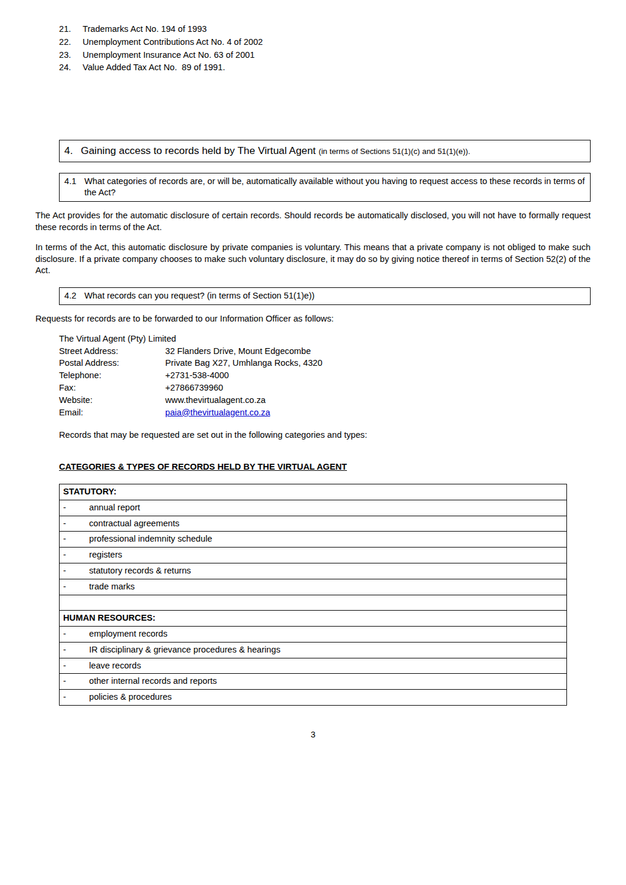21. Trademarks Act No. 194 of 1993
22. Unemployment Contributions Act No. 4 of 2002
23. Unemployment Insurance Act No. 63 of 2001
24. Value Added Tax Act No. 89 of 1991.
4. Gaining access to records held by The Virtual Agent (in terms of Sections 51(1)(c) and 51(1)(e)).
4.1 What categories of records are, or will be, automatically available without you having to request access to these records in terms of the Act?
The Act provides for the automatic disclosure of certain records. Should records be automatically disclosed, you will not have to formally request these records in terms of the Act.
In terms of the Act, this automatic disclosure by private companies is voluntary. This means that a private company is not obliged to make such disclosure. If a private company chooses to make such voluntary disclosure, it may do so by giving notice thereof in terms of Section 52(2) of the Act.
4.2 What records can you request? (in terms of Section 51(1)e))
Requests for records are to be forwarded to our Information Officer as follows:
| The Virtual Agent (Pty) Limited |
| Street Address: | 32 Flanders Drive, Mount Edgecombe |
| Postal Address: | Private Bag X27, Umhlanga Rocks, 4320 |
| Telephone: | +2731-538-4000 |
| Fax: | +27866739960 |
| Website: | www.thevirtualagent.co.za |
| Email: | paia@thevirtualagent.co.za |
Records that may be requested are set out in the following categories and types:
CATEGORIES & TYPES OF RECORDS HELD BY THE VIRTUAL AGENT
| STATUTORY: |
| - | annual report |
| - | contractual agreements |
| - | professional indemnity schedule |
| - | registers |
| - | statutory records & returns |
| - | trade marks |
| HUMAN RESOURCES: |
| - | employment records |
| - | IR disciplinary & grievance procedures & hearings |
| - | leave records |
| - | other internal records and reports |
| - | policies & procedures |
3